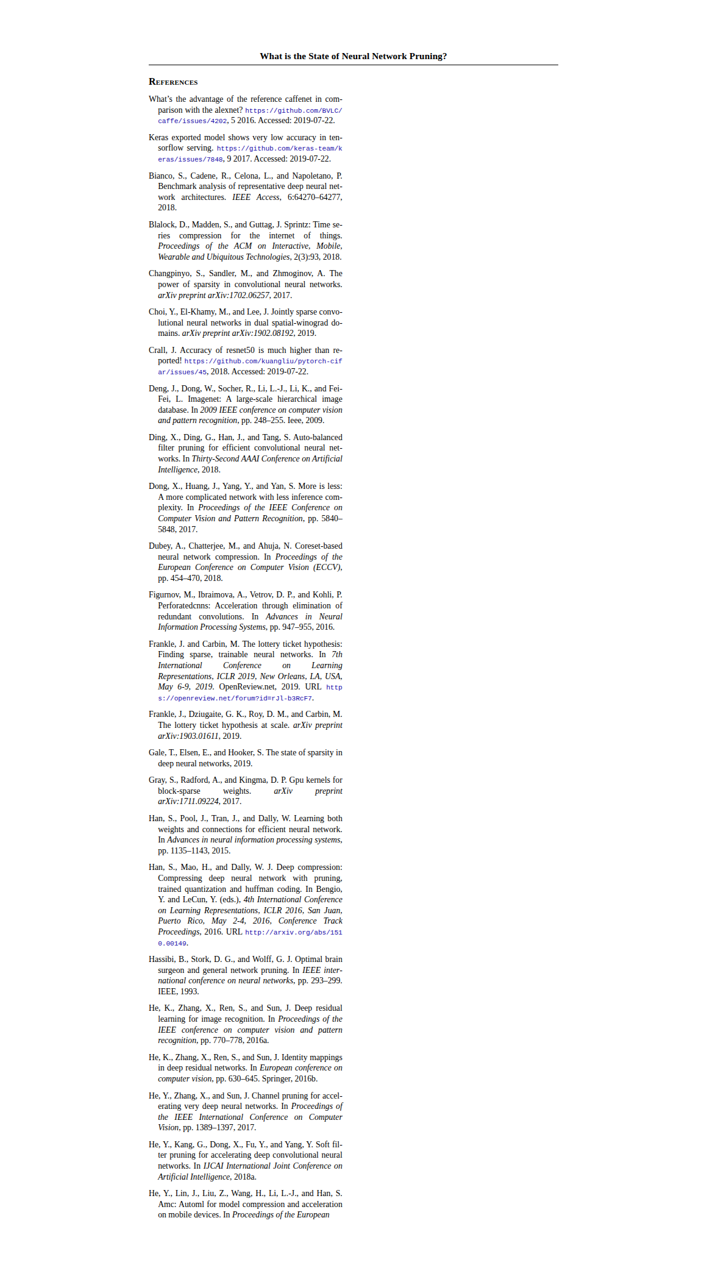What is the State of Neural Network Pruning?
References
What’s the advantage of the reference caffenet in comparison with the alexnet? https://github.com/BVLC/caffe/issues/4202, 5 2016. Accessed: 2019-07-22.
Keras exported model shows very low accuracy in tensorflow serving. https://github.com/keras-team/keras/issues/7848, 9 2017. Accessed: 2019-07-22.
Bianco, S., Cadene, R., Celona, L., and Napoletano, P. Benchmark analysis of representative deep neural network architectures. IEEE Access, 6:64270–64277, 2018.
Blalock, D., Madden, S., and Guttag, J. Sprintz: Time series compression for the internet of things. Proceedings of the ACM on Interactive, Mobile, Wearable and Ubiquitous Technologies, 2(3):93, 2018.
Changpinyo, S., Sandler, M., and Zhmoginov, A. The power of sparsity in convolutional neural networks. arXiv preprint arXiv:1702.06257, 2017.
Choi, Y., El-Khamy, M., and Lee, J. Jointly sparse convolutional neural networks in dual spatial-winograd domains. arXiv preprint arXiv:1902.08192, 2019.
Crall, J. Accuracy of resnet50 is much higher than reported! https://github.com/kuangliu/pytorch-cifar/issues/45, 2018. Accessed: 2019-07-22.
Deng, J., Dong, W., Socher, R., Li, L.-J., Li, K., and Fei-Fei, L. Imagenet: A large-scale hierarchical image database. In 2009 IEEE conference on computer vision and pattern recognition, pp. 248–255. Ieee, 2009.
Ding, X., Ding, G., Han, J., and Tang, S. Auto-balanced filter pruning for efficient convolutional neural networks. In Thirty-Second AAAI Conference on Artificial Intelligence, 2018.
Dong, X., Huang, J., Yang, Y., and Yan, S. More is less: A more complicated network with less inference complexity. In Proceedings of the IEEE Conference on Computer Vision and Pattern Recognition, pp. 5840–5848, 2017.
Dubey, A., Chatterjee, M., and Ahuja, N. Coreset-based neural network compression. In Proceedings of the European Conference on Computer Vision (ECCV), pp. 454–470, 2018.
Figurnov, M., Ibraimova, A., Vetrov, D. P., and Kohli, P. Perforatedcnns: Acceleration through elimination of redundant convolutions. In Advances in Neural Information Processing Systems, pp. 947–955, 2016.
Frankle, J. and Carbin, M. The lottery ticket hypothesis: Finding sparse, trainable neural networks. In 7th International Conference on Learning Representations, ICLR 2019, New Orleans, LA, USA, May 6-9, 2019. OpenReview.net, 2019. URL https://openreview.net/forum?id=rJl-b3RcF7.
Frankle, J., Dziugaite, G. K., Roy, D. M., and Carbin, M. The lottery ticket hypothesis at scale. arXiv preprint arXiv:1903.01611, 2019.
Gale, T., Elsen, E., and Hooker, S. The state of sparsity in deep neural networks, 2019.
Gray, S., Radford, A., and Kingma, D. P. Gpu kernels for block-sparse weights. arXiv preprint arXiv:1711.09224, 2017.
Han, S., Pool, J., Tran, J., and Dally, W. Learning both weights and connections for efficient neural network. In Advances in neural information processing systems, pp. 1135–1143, 2015.
Han, S., Mao, H., and Dally, W. J. Deep compression: Compressing deep neural network with pruning, trained quantization and huffman coding. In Bengio, Y. and LeCun, Y. (eds.), 4th International Conference on Learning Representations, ICLR 2016, San Juan, Puerto Rico, May 2-4, 2016, Conference Track Proceedings, 2016. URL http://arxiv.org/abs/1510.00149.
Hassibi, B., Stork, D. G., and Wolff, G. J. Optimal brain surgeon and general network pruning. In IEEE international conference on neural networks, pp. 293–299. IEEE, 1993.
He, K., Zhang, X., Ren, S., and Sun, J. Deep residual learning for image recognition. In Proceedings of the IEEE conference on computer vision and pattern recognition, pp. 770–778, 2016a.
He, K., Zhang, X., Ren, S., and Sun, J. Identity mappings in deep residual networks. In European conference on computer vision, pp. 630–645. Springer, 2016b.
He, Y., Zhang, X., and Sun, J. Channel pruning for accelerating very deep neural networks. In Proceedings of the IEEE International Conference on Computer Vision, pp. 1389–1397, 2017.
He, Y., Kang, G., Dong, X., Fu, Y., and Yang, Y. Soft filter pruning for accelerating deep convolutional neural networks. In IJCAI International Joint Conference on Artificial Intelligence, 2018a.
He, Y., Lin, J., Liu, Z., Wang, H., Li, L.-J., and Han, S. Amc: Automl for model compression and acceleration on mobile devices. In Proceedings of the European